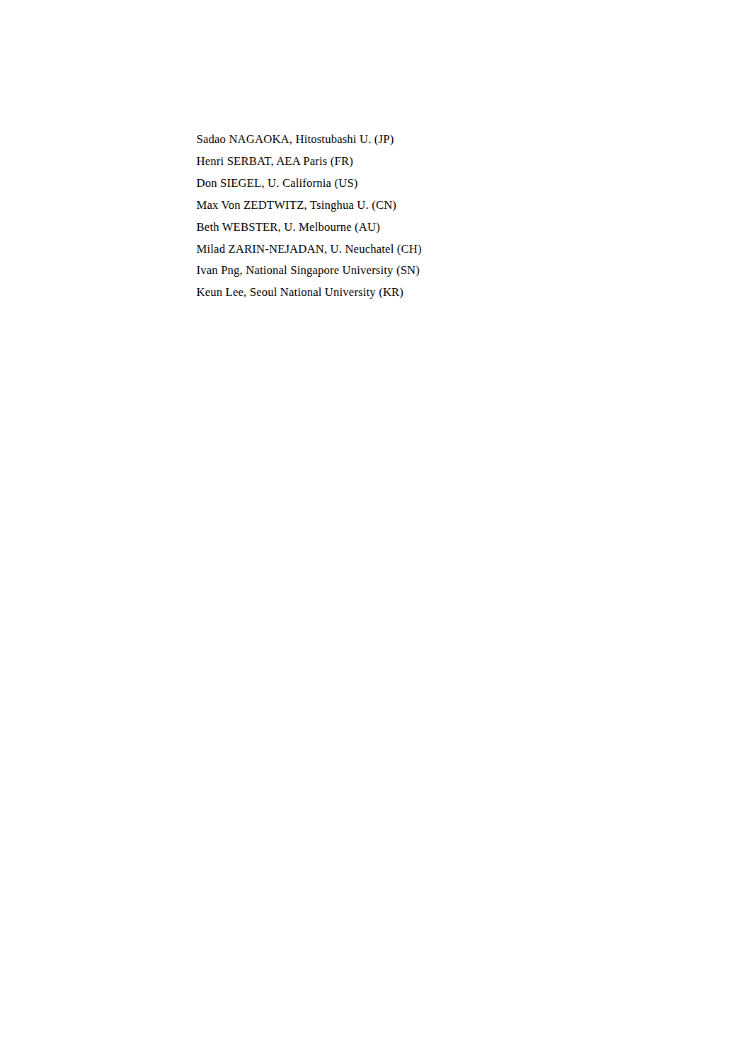Sadao NAGAOKA, Hitostubashi U. (JP)
Henri SERBAT, AEA Paris (FR)
Don SIEGEL, U. California (US)
Max Von ZEDTWITZ, Tsinghua U. (CN)
Beth WEBSTER, U. Melbourne (AU)
Milad ZARIN-NEJADAN, U. Neuchatel (CH)
Ivan Png, National Singapore University (SN)
Keun Lee, Seoul National University (KR)